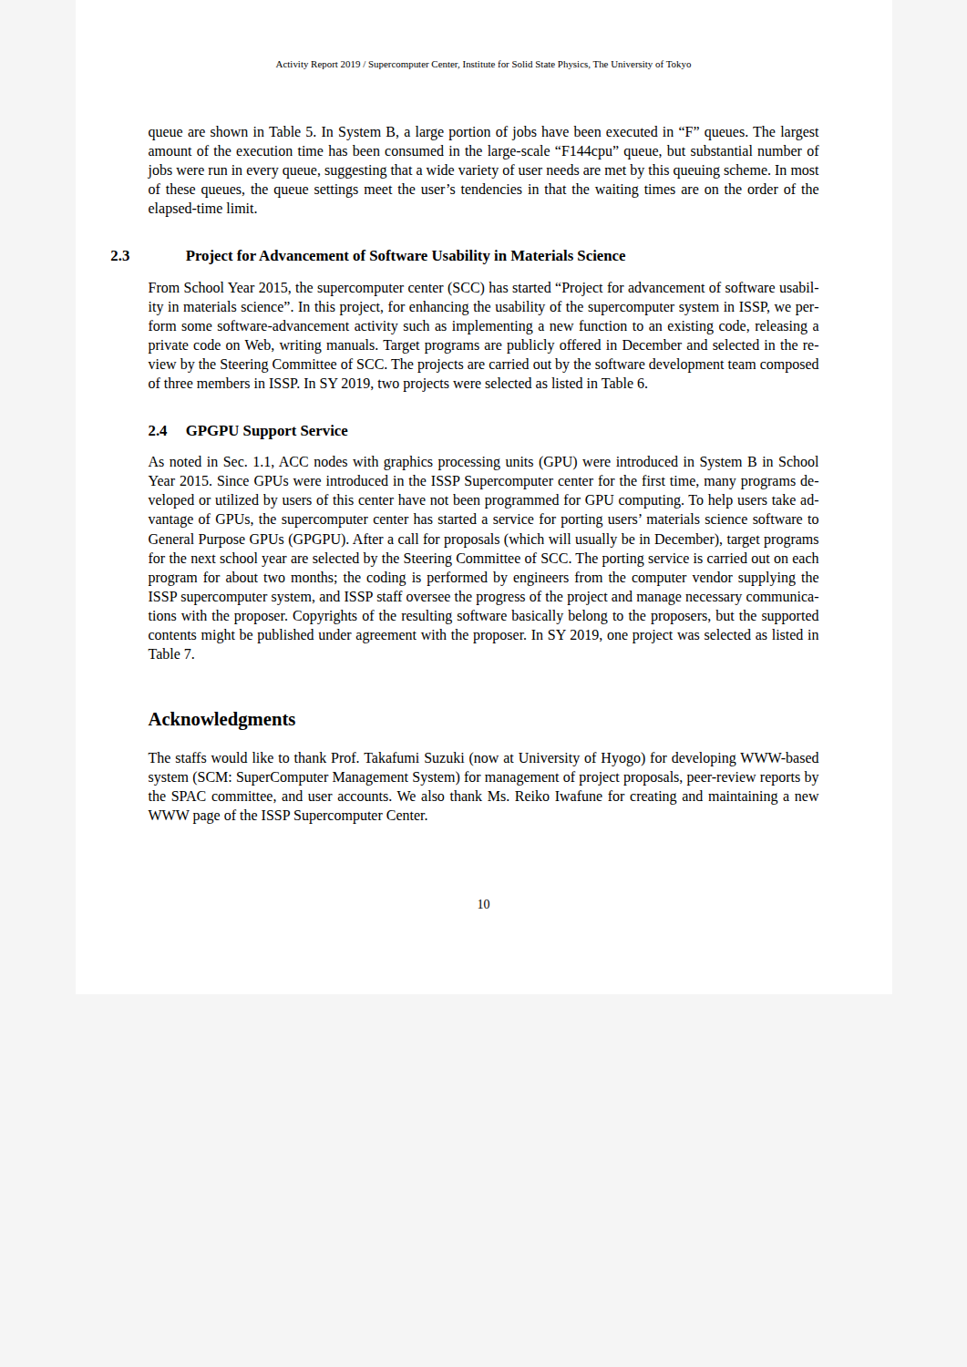Activity Report 2019 / Supercomputer Center, Institute for Solid State Physics, The University of Tokyo
queue are shown in Table 5. In System B, a large portion of jobs have been executed in “F” queues. The largest amount of the execution time has been consumed in the large-scale “F144cpu” queue, but substantial number of jobs were run in every queue, suggesting that a wide variety of user needs are met by this queuing scheme. In most of these queues, the queue settings meet the user’s tendencies in that the waiting times are on the order of the elapsed-time limit.
2.3 Project for Advancement of Software Usability in Materials Science
From School Year 2015, the supercomputer center (SCC) has started “Project for advancement of software usability in materials science”. In this project, for enhancing the usability of the supercomputer system in ISSP, we perform some software-advancement activity such as implementing a new function to an existing code, releasing a private code on Web, writing manuals. Target programs are publicly offered in December and selected in the review by the Steering Committee of SCC. The projects are carried out by the software development team composed of three members in ISSP. In SY 2019, two projects were selected as listed in Table 6.
2.4 GPGPU Support Service
As noted in Sec. 1.1, ACC nodes with graphics processing units (GPU) were introduced in System B in School Year 2015. Since GPUs were introduced in the ISSP Supercomputer center for the first time, many programs developed or utilized by users of this center have not been programmed for GPU computing. To help users take advantage of GPUs, the supercomputer center has started a service for porting users’ materials science software to General Purpose GPUs (GPGPU). After a call for proposals (which will usually be in December), target programs for the next school year are selected by the Steering Committee of SCC. The porting service is carried out on each program for about two months; the coding is performed by engineers from the computer vendor supplying the ISSP supercomputer system, and ISSP staff oversee the progress of the project and manage necessary communications with the proposer. Copyrights of the resulting software basically belong to the proposers, but the supported contents might be published under agreement with the proposer. In SY 2019, one project was selected as listed in Table 7.
Acknowledgments
The staffs would like to thank Prof. Takafumi Suzuki (now at University of Hyogo) for developing WWW-based system (SCM: SuperComputer Management System) for management of project proposals, peer-review reports by the SPAC committee, and user accounts. We also thank Ms. Reiko Iwafune for creating and maintaining a new WWW page of the ISSP Supercomputer Center.
10